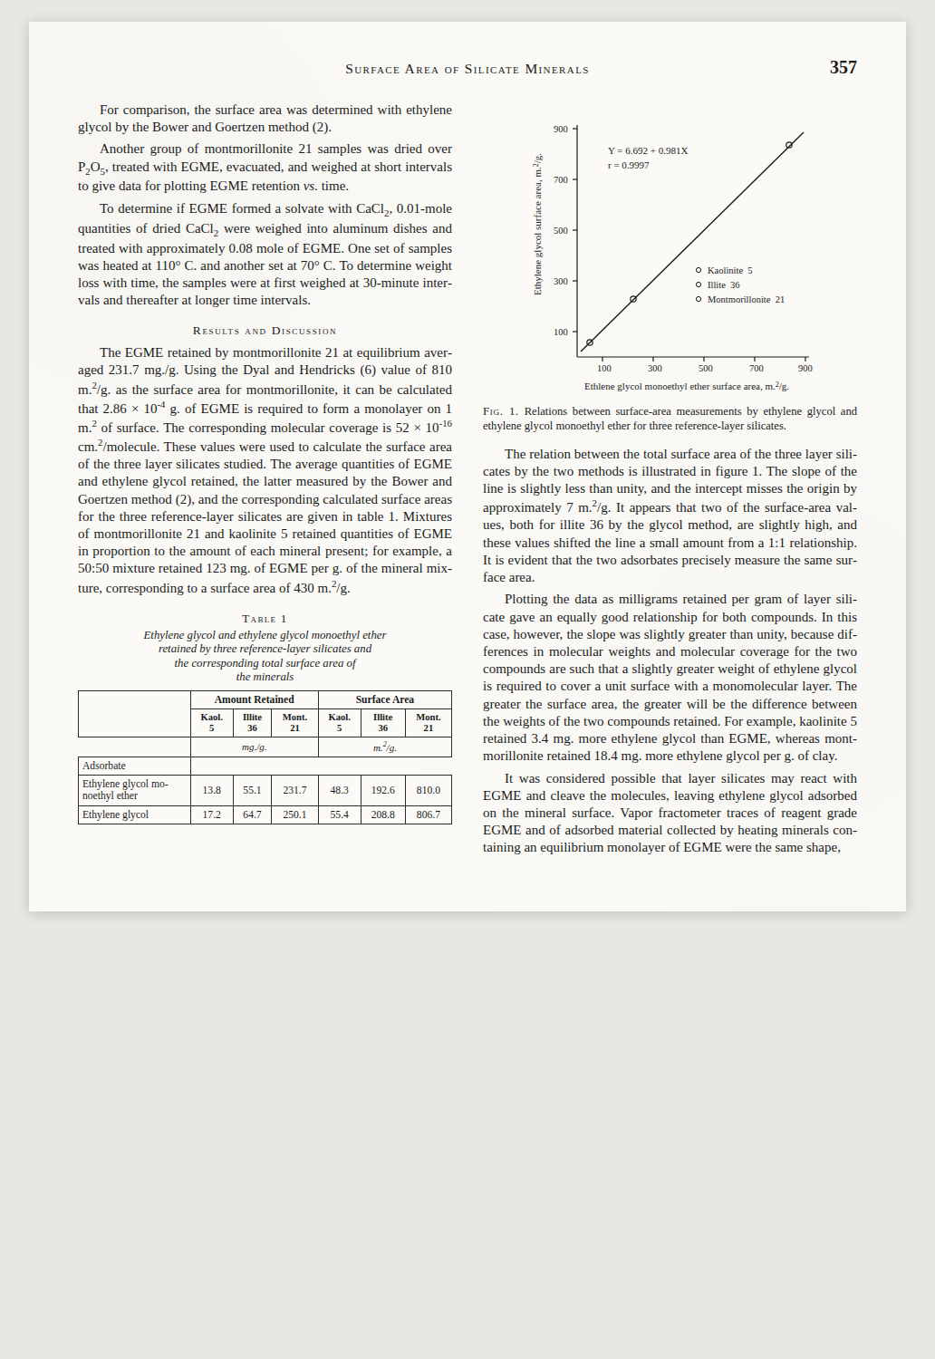Surface Area of Silicate Minerals
357
For comparison, the surface area was determined with ethylene glycol by the Bower and Goertzen method (2).
Another group of montmorillonite 21 samples was dried over P2O5, treated with EGME, evacuated, and weighed at short intervals to give data for plotting EGME retention vs. time.
To determine if EGME formed a solvate with CaCl2, 0.01-mole quantities of dried CaCl2 were weighed into aluminum dishes and treated with approximately 0.08 mole of EGME. One set of samples was heated at 110° C. and another set at 70° C. To determine weight loss with time, the samples were at first weighed at 30-minute intervals and thereafter at longer time intervals.
Results and Discussion
The EGME retained by montmorillonite 21 at equilibrium averaged 231.7 mg./g. Using the Dyal and Hendricks (6) value of 810 m.2/g. as the surface area for montmorillonite, it can be calculated that 2.86 × 10-4 g. of EGME is required to form a monolayer on 1 m.2 of surface. The corresponding molecular coverage is 52 × 10-16 cm.2/molecule. These values were used to calculate the surface area of the three layer silicates studied. The average quantities of EGME and ethylene glycol retained, the latter measured by the Bower and Goertzen method (2), and the corresponding calculated surface areas for the three reference-layer silicates are given in table 1. Mixtures of montmorillonite 21 and kaolinite 5 retained quantities of EGME in proportion to the amount of each mineral present; for example, a 50:50 mixture retained 123 mg. of EGME per g. of the mineral mixture, corresponding to a surface area of 430 m.2/g.
Table 1
Ethylene glycol and ethylene glycol monoethyl ether
retained by three reference-layer silicates and
the corresponding total surface area of
the minerals
| | Amount Retained | Surface Area |
| --- | --- | --- |
| Kaol. 5 | Illite 36 | Mont. 21 | Kaol. 5 | Illite 36 | Mont. 21 |
| | mg./g. | m. 2 /g. |
| Adsorbate | |
| Ethylene glycol monoethyl ether | 13.8 | 55.1 | 231.7 | 48.3 | 192.6 | 810.0 |
| Ethylene glycol | 17.2 | 64.7 | 250.1 | 55.4 | 208.8 | 806.7 |
100 300 500 700 900 100 300 500 700 900 Y = 6.692 + 0.981X r = 0.9997 Kaolinite 5 Illite 36 Montmorillonite 21 Ethlene glycol monoethyl ether surface area, m.2/g. Ethylene glycol surface area, m.2/g.
Fig. 1. Relations between surface-area measurements by ethylene glycol and ethylene glycol monoethyl ether for three reference-layer silicates.
The relation between the total surface area of the three layer silicates by the two methods is illustrated in figure 1. The slope of the line is slightly less than unity, and the intercept misses the origin by approximately 7 m.2/g. It appears that two of the surface-area values, both for illite 36 by the glycol method, are slightly high, and these values shifted the line a small amount from a 1:1 relationship. It is evident that the two adsorbates precisely measure the same surface area.
Plotting the data as milligrams retained per gram of layer silicate gave an equally good relationship for both compounds. In this case, however, the slope was slightly greater than unity, because differences in molecular weights and molecular coverage for the two compounds are such that a slightly greater weight of ethylene glycol is required to cover a unit surface with a monomolecular layer. The greater the surface area, the greater will be the difference between the weights of the two compounds retained. For example, kaolinite 5 retained 3.4 mg. more ethylene glycol than EGME, whereas montmorillonite retained 18.4 mg. more ethylene glycol per g. of clay.
It was considered possible that layer silicates may react with EGME and cleave the molecules, leaving ethylene glycol adsorbed on the mineral surface. Vapor fractometer traces of reagent grade EGME and of adsorbed material collected by heating minerals containing an equilibrium monolayer of EGME were the same shape,